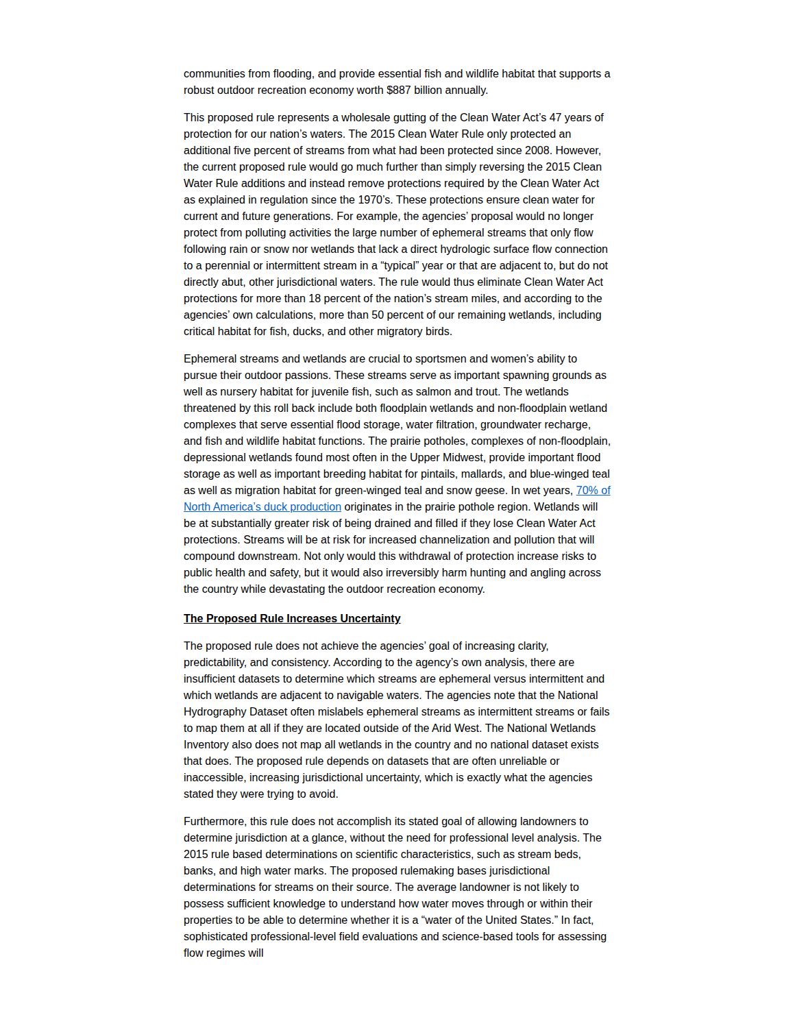communities from flooding, and provide essential fish and wildlife habitat that supports a robust outdoor recreation economy worth $887 billion annually.
This proposed rule represents a wholesale gutting of the Clean Water Act’s 47 years of protection for our nation’s waters. The 2015 Clean Water Rule only protected an additional five percent of streams from what had been protected since 2008. However, the current proposed rule would go much further than simply reversing the 2015 Clean Water Rule additions and instead remove protections required by the Clean Water Act as explained in regulation since the 1970’s. These protections ensure clean water for current and future generations. For example, the agencies’ proposal would no longer protect from polluting activities the large number of ephemeral streams that only flow following rain or snow nor wetlands that lack a direct hydrologic surface flow connection to a perennial or intermittent stream in a “typical” year or that are adjacent to, but do not directly abut, other jurisdictional waters. The rule would thus eliminate Clean Water Act protections for more than 18 percent of the nation’s stream miles, and according to the agencies’ own calculations, more than 50 percent of our remaining wetlands, including critical habitat for fish, ducks, and other migratory birds.
Ephemeral streams and wetlands are crucial to sportsmen and women’s ability to pursue their outdoor passions. These streams serve as important spawning grounds as well as nursery habitat for juvenile fish, such as salmon and trout. The wetlands threatened by this roll back include both floodplain wetlands and non-floodplain wetland complexes that serve essential flood storage, water filtration, groundwater recharge, and fish and wildlife habitat functions. The prairie potholes, complexes of non-floodplain, depressional wetlands found most often in the Upper Midwest, provide important flood storage as well as important breeding habitat for pintails, mallards, and blue-winged teal as well as migration habitat for green-winged teal and snow geese. In wet years, 70% of North America’s duck production originates in the prairie pothole region. Wetlands will be at substantially greater risk of being drained and filled if they lose Clean Water Act protections. Streams will be at risk for increased channelization and pollution that will compound downstream. Not only would this withdrawal of protection increase risks to public health and safety, but it would also irreversibly harm hunting and angling across the country while devastating the outdoor recreation economy.
The Proposed Rule Increases Uncertainty
The proposed rule does not achieve the agencies’ goal of increasing clarity, predictability, and consistency. According to the agency’s own analysis, there are insufficient datasets to determine which streams are ephemeral versus intermittent and which wetlands are adjacent to navigable waters. The agencies note that the National Hydrography Dataset often mislabels ephemeral streams as intermittent streams or fails to map them at all if they are located outside of the Arid West. The National Wetlands Inventory also does not map all wetlands in the country and no national dataset exists that does. The proposed rule depends on datasets that are often unreliable or inaccessible, increasing jurisdictional uncertainty, which is exactly what the agencies stated they were trying to avoid.
Furthermore, this rule does not accomplish its stated goal of allowing landowners to determine jurisdiction at a glance, without the need for professional level analysis. The 2015 rule based determinations on scientific characteristics, such as stream beds, banks, and high water marks. The proposed rulemaking bases jurisdictional determinations for streams on their source. The average landowner is not likely to possess sufficient knowledge to understand how water moves through or within their properties to be able to determine whether it is a “water of the United States.” In fact, sophisticated professional-level field evaluations and science-based tools for assessing flow regimes will